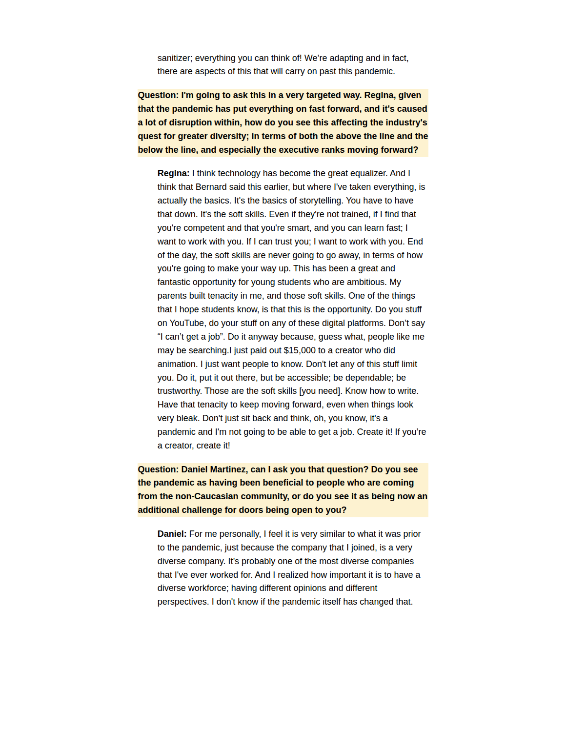sanitizer; everything you can think of! We’re adapting and in fact, there are aspects of this that will carry on past this pandemic.
Question: I'm going to ask this in a very targeted way. Regina, given that the pandemic has put everything on fast forward, and it's caused a lot of disruption within, how do you see this affecting the industry's quest for greater diversity; in terms of both the above the line and the below the line, and especially the executive ranks moving forward?
Regina: I think technology has become the great equalizer. And I think that Bernard said this earlier, but where I've taken everything, is actually the basics. It's the basics of storytelling. You have to have that down. It's the soft skills. Even if they're not trained, if I find that you're competent and that you're smart, and you can learn fast; I want to work with you. If I can trust you; I want to work with you. End of the day, the soft skills are never going to go away, in terms of how you're going to make your way up. This has been a great and fantastic opportunity for young students who are ambitious. My parents built tenacity in me, and those soft skills. One of the things that I hope students know, is that this is the opportunity. Do you stuff on YouTube, do your stuff on any of these digital platforms. Don’t say “I can’t get a job”. Do it anyway because, guess what, people like me may be searching.I just paid out $15,000 to a creator who did animation. I just want people to know. Don't let any of this stuff limit you. Do it, put it out there, but be accessible; be dependable; be trustworthy. Those are the soft skills [you need]. Know how to write. Have that tenacity to keep moving forward, even when things look very bleak. Don't just sit back and think, oh, you know, it's a pandemic and I'm not going to be able to get a job. Create it! If you’re a creator, create it!
Question: Daniel Martinez, can I ask you that question? Do you see the pandemic as having been beneficial to people who are coming from the non-Caucasian community, or do you see it as being now an additional challenge for doors being open to you?
Daniel: For me personally, I feel it is very similar to what it was prior to the pandemic, just because the company that I joined, is a very diverse company. It’s probably one of the most diverse companies that I've ever worked for. And I realized how important it is to have a diverse workforce; having different opinions and different perspectives. I don't know if the pandemic itself has changed that.